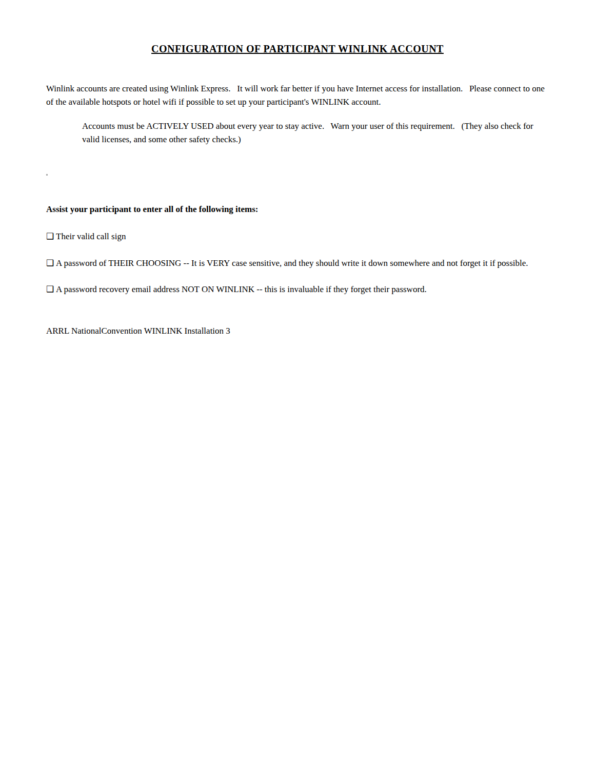CONFIGURATION OF PARTICIPANT WINLINK ACCOUNT
Winlink accounts are created using Winlink Express. It will work far better if you have Internet access for installation. Please connect to one of the available hotspots or hotel wifi if possible to set up your participant's WINLINK account.
Accounts must be ACTIVELY USED about every year to stay active. Warn your user of this requirement. (They also check for valid licenses, and some other safety checks.)
Assist your participant to enter all of the following items:
Their valid call sign
A password of THEIR CHOOSING -- It is VERY case sensitive, and they should write it down somewhere and not forget it if possible.
A password recovery email address NOT ON WINLINK -- this is invaluable if they forget their password.
ARRL NationalConvention WINLINK Installation 3